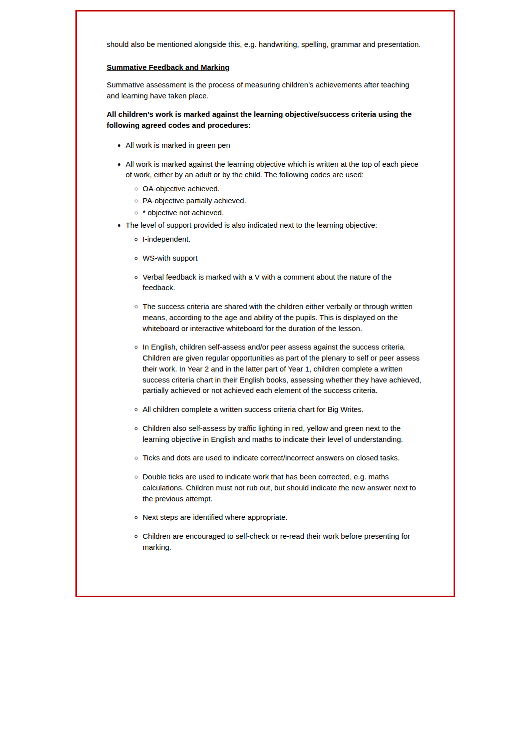should also be mentioned alongside this, e.g. handwriting, spelling, grammar and presentation.
Summative Feedback and Marking
Summative assessment is the process of measuring children’s achievements after teaching and learning have taken place.
All children’s work is marked against the learning objective/success criteria using the following agreed codes and procedures:
All work is marked in green pen
All work is marked against the learning objective which is written at the top of each piece of work, either by an adult or by the child. The following codes are used:
OA-objective achieved.
PA-objective partially achieved.
* objective not achieved.
The level of support provided is also indicated next to the learning objective:
I-independent.
WS-with support
Verbal feedback is marked with a V with a comment about the nature of the feedback.
The success criteria are shared with the children either verbally or through written means, according to the age and ability of the pupils. This is displayed on the whiteboard or interactive whiteboard for the duration of the lesson.
In English, children self-assess and/or peer assess against the success criteria. Children are given regular opportunities as part of the plenary to self or peer assess their work. In Year 2 and in the latter part of Year 1, children complete a written success criteria chart in their English books, assessing whether they have achieved, partially achieved or not achieved each element of the success criteria.
All children complete a written success criteria chart for Big Writes.
Children also self-assess by traffic lighting in red, yellow and green next to the learning objective in English and maths to indicate their level of understanding.
Ticks and dots are used to indicate correct/incorrect answers on closed tasks.
Double ticks are used to indicate work that has been corrected, e.g. maths calculations. Children must not rub out, but should indicate the new answer next to the previous attempt.
Next steps are identified where appropriate.
Children are encouraged to self-check or re-read their work before presenting for marking.